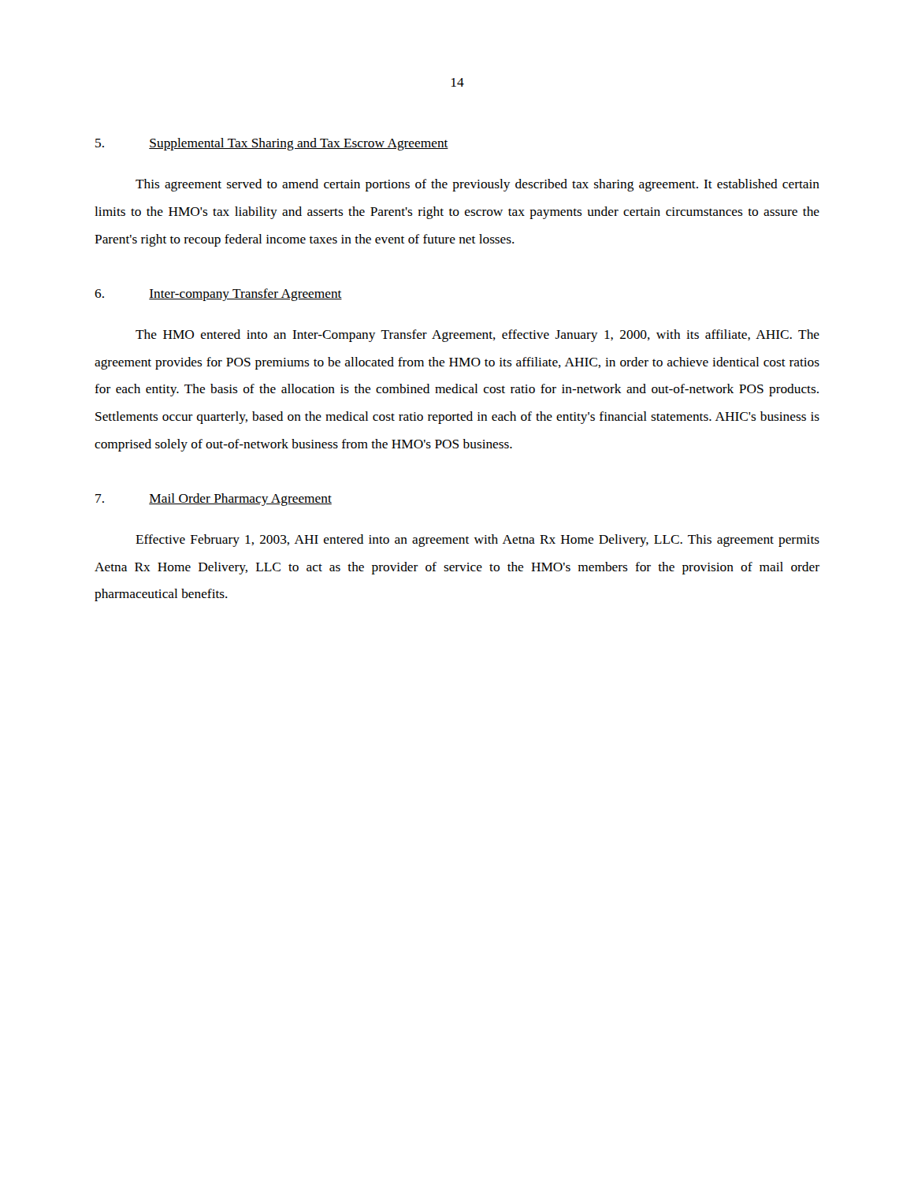14
5. Supplemental Tax Sharing and Tax Escrow Agreement
This agreement served to amend certain portions of the previously described tax sharing agreement. It established certain limits to the HMO's tax liability and asserts the Parent's right to escrow tax payments under certain circumstances to assure the Parent's right to recoup federal income taxes in the event of future net losses.
6. Inter-company Transfer Agreement
The HMO entered into an Inter-Company Transfer Agreement, effective January 1, 2000, with its affiliate, AHIC. The agreement provides for POS premiums to be allocated from the HMO to its affiliate, AHIC, in order to achieve identical cost ratios for each entity. The basis of the allocation is the combined medical cost ratio for in-network and out-of-network POS products. Settlements occur quarterly, based on the medical cost ratio reported in each of the entity's financial statements. AHIC's business is comprised solely of out-of-network business from the HMO's POS business.
7. Mail Order Pharmacy Agreement
Effective February 1, 2003, AHI entered into an agreement with Aetna Rx Home Delivery, LLC. This agreement permits Aetna Rx Home Delivery, LLC to act as the provider of service to the HMO's members for the provision of mail order pharmaceutical benefits.